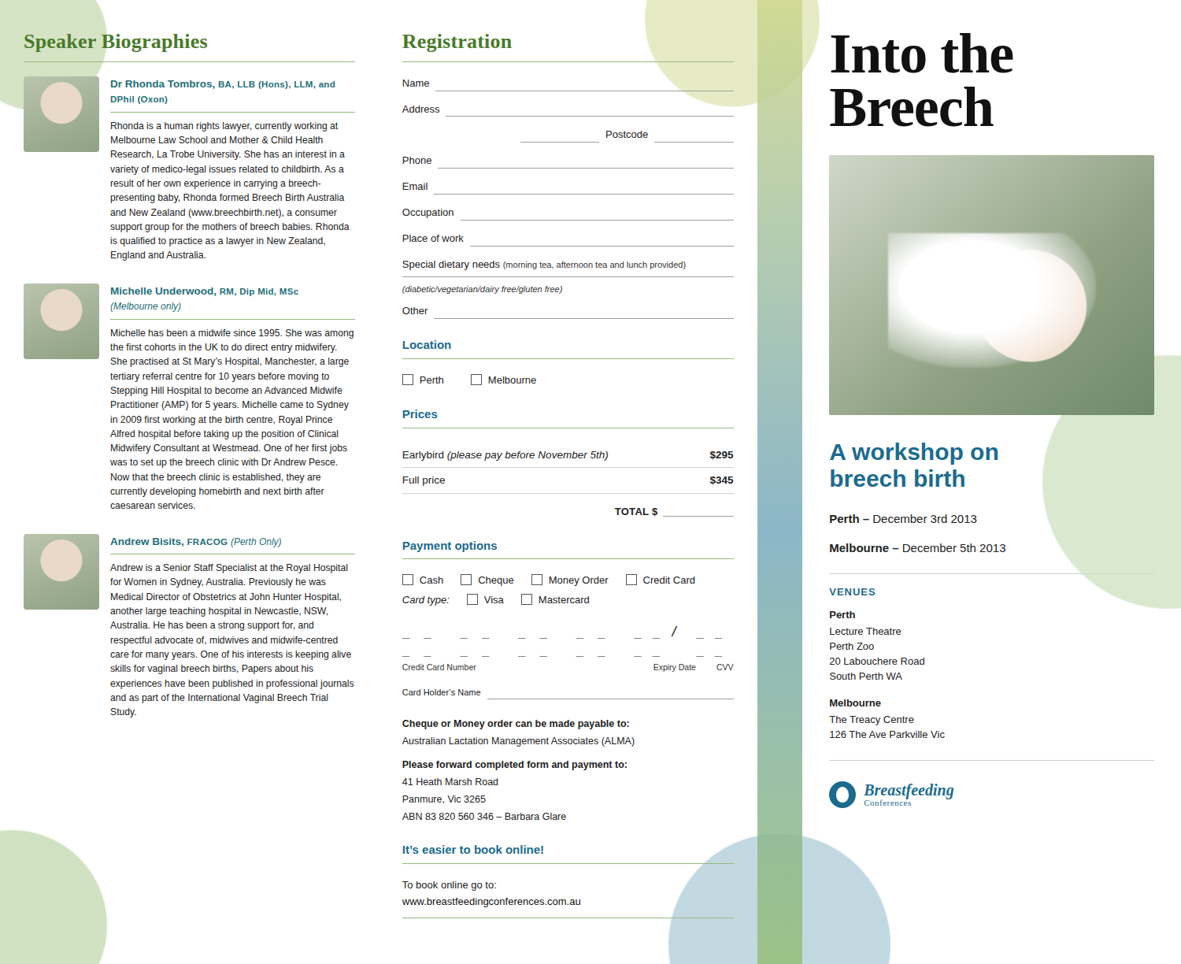Speaker Biographies
Dr Rhonda Tombros, BA, LLB (Hons), LLM, and DPhil (Oxon)
Rhonda is a human rights lawyer, currently working at Melbourne Law School and Mother & Child Health Research, La Trobe University. She has an interest in a variety of medico-legal issues related to childbirth. As a result of her own experience in carrying a breech-presenting baby, Rhonda formed Breech Birth Australia and New Zealand (www.breechbirth.net), a consumer support group for the mothers of breech babies. Rhonda is qualified to practice as a lawyer in New Zealand, England and Australia.
Michelle Underwood, RM, Dip Mid, MSc
(Melbourne only)
Michelle has been a midwife since 1995. She was among the first cohorts in the UK to do direct entry midwifery. She practised at St Mary’s Hospital, Manchester, a large tertiary referral centre for 10 years before moving to Stepping Hill Hospital to become an Advanced Midwife Practitioner (AMP) for 5 years. Michelle came to Sydney in 2009 first working at the birth centre, Royal Prince Alfred hospital before taking up the position of Clinical Midwifery Consultant at Westmead. One of her first jobs was to set up the breech clinic with Dr Andrew Pesce. Now that the breech clinic is established, they are currently developing homebirth and next birth after caesarean services.
Andrew Bisits, FRACOG (Perth Only)
Andrew is a Senior Staff Specialist at the Royal Hospital for Women in Sydney, Australia. Previously he was Medical Director of Obstetrics at John Hunter Hospital, another large teaching hospital in Newcastle, NSW, Australia. He has been a strong support for, and respectful advocate of, midwives and midwife-centred care for many years. One of his interests is keeping alive skills for vaginal breech births, Papers about his experiences have been published in professional journals and as part of the International Vaginal Breech Trial Study.
Registration
Name
Address
Postcode
Phone
Email
Occupation
Place of work
Special dietary needs (morning tea, afternoon tea and lunch provided)
(diabetic/vegetarian/dairy free/gluten free)
Other
Location
Perth Melbourne
Prices
Earlybird (please pay before November 5th)$295
Full price$345
TOTAL $
Payment options
Cash Cheque Money Order Credit Card
Card type: Visa Mastercard
_ _ _ __ _ _ __ _ _ __ _ _ _ _ _ / _ _ _ _ _ _
Credit Card Number Expiry Date CVV
Card Holder’s Name
Cheque or Money order can be made payable to:
Australian Lactation Management Associates (ALMA)
Please forward completed form and payment to:
41 Heath Marsh Road
Panmure, Vic 3265
ABN 83 820 560 346 – Barbara Glare
It’s easier to book online!
To book online go to:
www.breastfeedingconferences.com.au
Into the
Breech
A workshop on
breech birth
Perth – December 3rd 2013
Melbourne – December 5th 2013
VENUES
Perth Lecture Theatre
Perth Zoo
20 Labouchere Road
South Perth WA
Melbourne The Treacy Centre
126 The Ave Parkville Vic
Breastfeeding Conferences